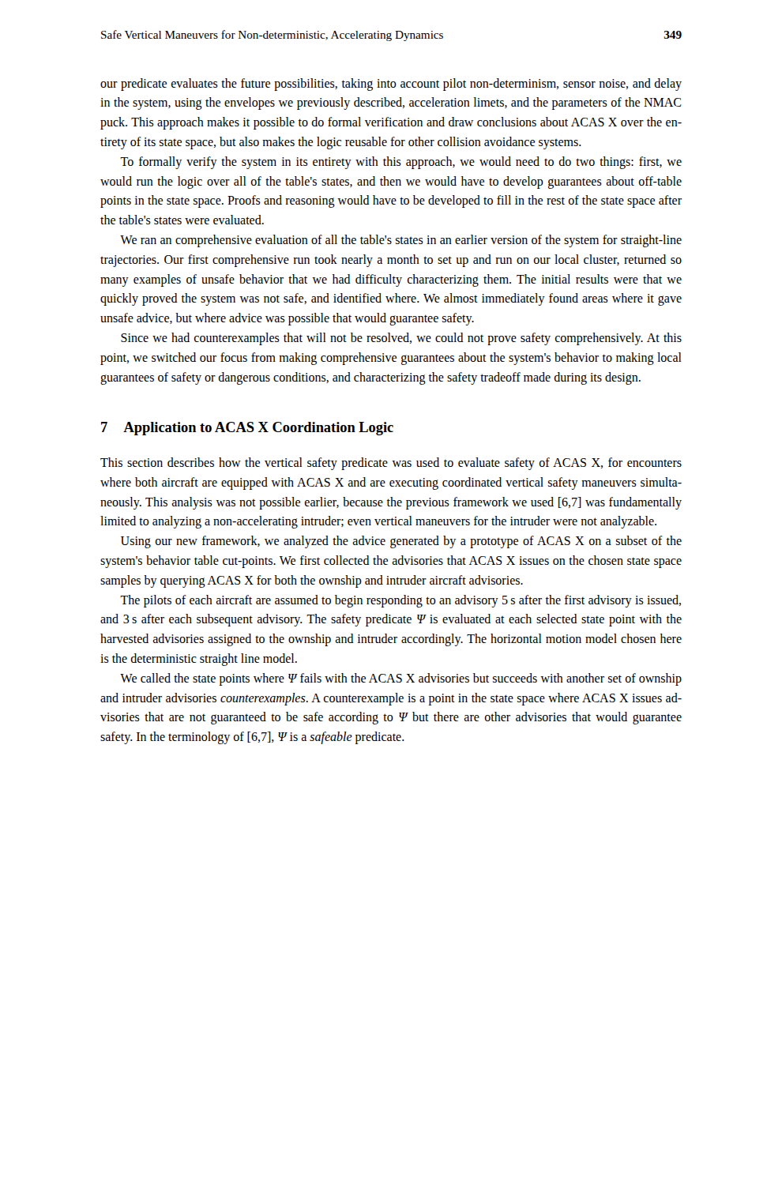Safe Vertical Maneuvers for Non-deterministic, Accelerating Dynamics 349
our predicate evaluates the future possibilities, taking into account pilot non-determinism, sensor noise, and delay in the system, using the envelopes we previously described, acceleration limets, and the parameters of the NMAC puck. This approach makes it possible to do formal verification and draw conclusions about ACAS X over the entirety of its state space, but also makes the logic reusable for other collision avoidance systems.
To formally verify the system in its entirety with this approach, we would need to do two things: first, we would run the logic over all of the table's states, and then we would have to develop guarantees about off-table points in the state space. Proofs and reasoning would have to be developed to fill in the rest of the state space after the table's states were evaluated.
We ran an comprehensive evaluation of all the table's states in an earlier version of the system for straight-line trajectories. Our first comprehensive run took nearly a month to set up and run on our local cluster, returned so many examples of unsafe behavior that we had difficulty characterizing them. The initial results were that we quickly proved the system was not safe, and identified where. We almost immediately found areas where it gave unsafe advice, but where advice was possible that would guarantee safety.
Since we had counterexamples that will not be resolved, we could not prove safety comprehensively. At this point, we switched our focus from making comprehensive guarantees about the system's behavior to making local guarantees of safety or dangerous conditions, and characterizing the safety tradeoff made during its design.
7 Application to ACAS X Coordination Logic
This section describes how the vertical safety predicate was used to evaluate safety of ACAS X, for encounters where both aircraft are equipped with ACAS X and are executing coordinated vertical safety maneuvers simultaneously. This analysis was not possible earlier, because the previous framework we used [6,7] was fundamentally limited to analyzing a non-accelerating intruder; even vertical maneuvers for the intruder were not analyzable.
Using our new framework, we analyzed the advice generated by a prototype of ACAS X on a subset of the system's behavior table cut-points. We first collected the advisories that ACAS X issues on the chosen state space samples by querying ACAS X for both the ownship and intruder aircraft advisories.
The pilots of each aircraft are assumed to begin responding to an advisory 5 s after the first advisory is issued, and 3 s after each subsequent advisory. The safety predicate Ψ is evaluated at each selected state point with the harvested advisories assigned to the ownship and intruder accordingly. The horizontal motion model chosen here is the deterministic straight line model.
We called the state points where Ψ fails with the ACAS X advisories but succeeds with another set of ownship and intruder advisories counterexamples. A counterexample is a point in the state space where ACAS X issues advisories that are not guaranteed to be safe according to Ψ but there are other advisories that would guarantee safety. In the terminology of [6,7], Ψ is a safeable predicate.